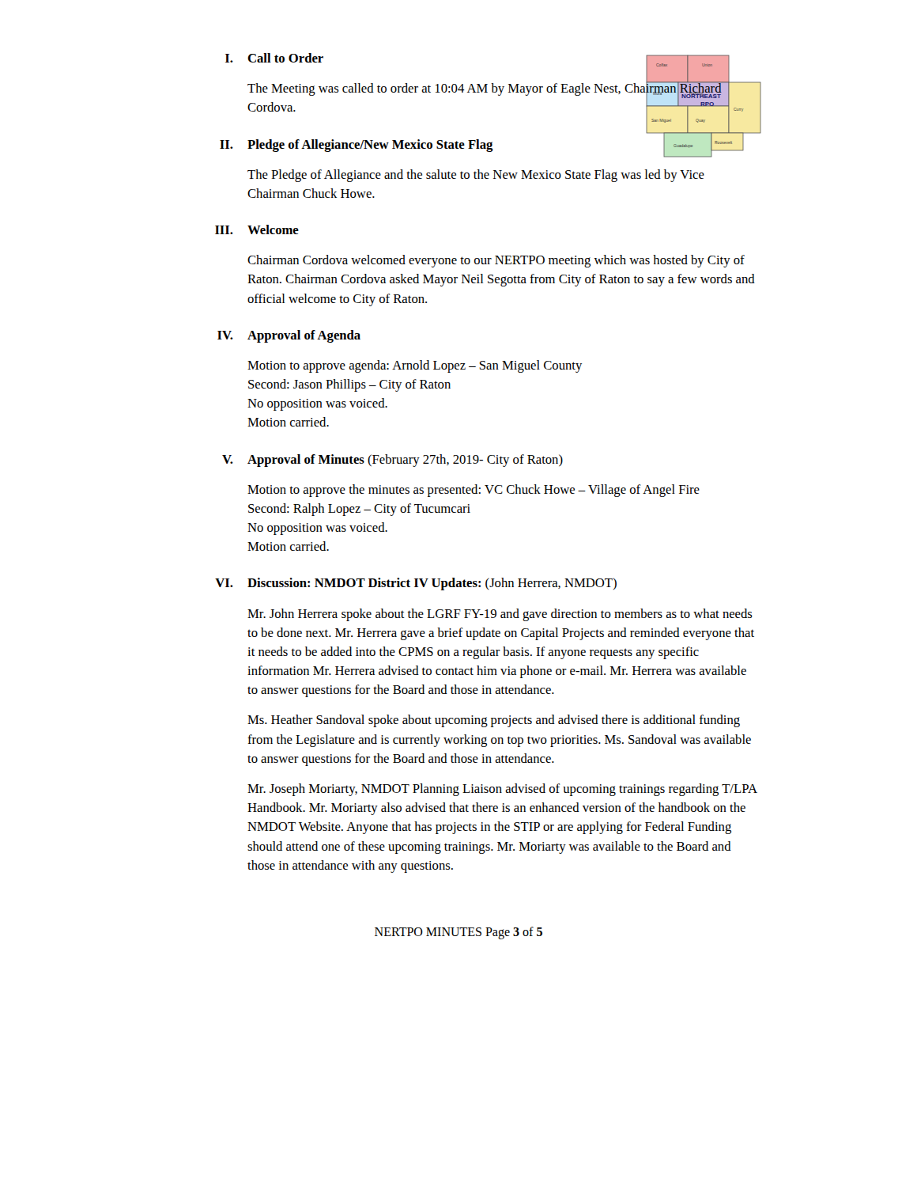Colfax Union Mora Harding San Miguel Quay Curry Guadalupe Roosevelt NORTHEAST RPO
I.
Call to Order
The Meeting was called to order at 10:04 AM by Mayor of Eagle Nest, Chairman Richard Cordova.
II.
Pledge of Allegiance/New Mexico State Flag
The Pledge of Allegiance and the salute to the New Mexico State Flag was led by Vice Chairman Chuck Howe.
III.
Welcome
Chairman Cordova welcomed everyone to our NERTPO meeting which was hosted by City of Raton. Chairman Cordova asked Mayor Neil Segotta from City of Raton to say a few words and official welcome to City of Raton.
IV.
Approval of Agenda
Motion to approve agenda: Arnold Lopez – San Miguel County
Second: Jason Phillips – City of Raton
No opposition was voiced.
Motion carried.
V.
Approval of Minutes (February 27th, 2019- City of Raton)
Motion to approve the minutes as presented: VC Chuck Howe – Village of Angel Fire
Second: Ralph Lopez – City of Tucumcari
No opposition was voiced.
Motion carried.
VI.
Discussion: NMDOT District IV Updates: (John Herrera, NMDOT)
Mr. John Herrera spoke about the LGRF FY-19 and gave direction to members as to what needs to be done next. Mr. Herrera gave a brief update on Capital Projects and reminded everyone that it needs to be added into the CPMS on a regular basis. If anyone requests any specific information Mr. Herrera advised to contact him via phone or e-mail. Mr. Herrera was available to answer questions for the Board and those in attendance.
Ms. Heather Sandoval spoke about upcoming projects and advised there is additional funding from the Legislature and is currently working on top two priorities. Ms. Sandoval was available to answer questions for the Board and those in attendance.
Mr. Joseph Moriarty, NMDOT Planning Liaison advised of upcoming trainings regarding T/LPA Handbook. Mr. Moriarty also advised that there is an enhanced version of the handbook on the NMDOT Website. Anyone that has projects in the STIP or are applying for Federal Funding should attend one of these upcoming trainings. Mr. Moriarty was available to the Board and those in attendance with any questions.
NERTPO MINUTES Page 3 of 5